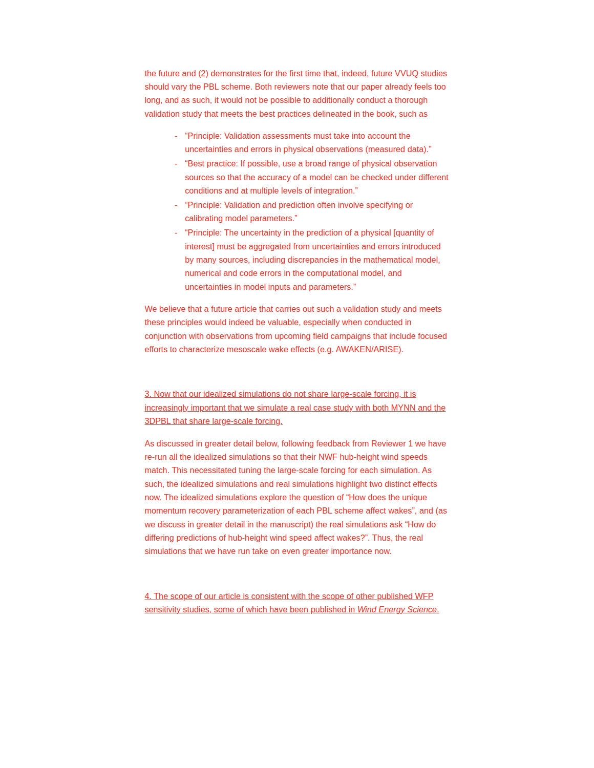the future and (2) demonstrates for the first time that, indeed, future VVUQ studies should vary the PBL scheme. Both reviewers note that our paper already feels too long, and as such, it would not be possible to additionally conduct a thorough validation study that meets the best practices delineated in the book, such as
“Principle: Validation assessments must take into account the uncertainties and errors in physical observations (measured data).”
“Best practice: If possible, use a broad range of physical observation sources so that the accuracy of a model can be checked under different conditions and at multiple levels of integration.”
“Principle: Validation and prediction often involve specifying or calibrating model parameters.”
“Principle: The uncertainty in the prediction of a physical [quantity of interest] must be aggregated from uncertainties and errors introduced by many sources, including discrepancies in the mathematical model, numerical and code errors in the computational model, and uncertainties in model inputs and parameters.”
We believe that a future article that carries out such a validation study and meets these principles would indeed be valuable, especially when conducted in conjunction with observations from upcoming field campaigns that include focused efforts to characterize mesoscale wake effects (e.g. AWAKEN/ARISE).
3. Now that our idealized simulations do not share large-scale forcing, it is increasingly important that we simulate a real case study with both MYNN and the 3DPBL that share large-scale forcing.
As discussed in greater detail below, following feedback from Reviewer 1 we have re-run all the idealized simulations so that their NWF hub-height wind speeds match. This necessitated tuning the large-scale forcing for each simulation. As such, the idealized simulations and real simulations highlight two distinct effects now. The idealized simulations explore the question of “How does the unique momentum recovery parameterization of each PBL scheme affect wakes”, and (as we discuss in greater detail in the manuscript) the real simulations ask “How do differing predictions of hub-height wind speed affect wakes?”. Thus, the real simulations that we have run take on even greater importance now.
4. The scope of our article is consistent with the scope of other published WFP sensitivity studies, some of which have been published in Wind Energy Science.